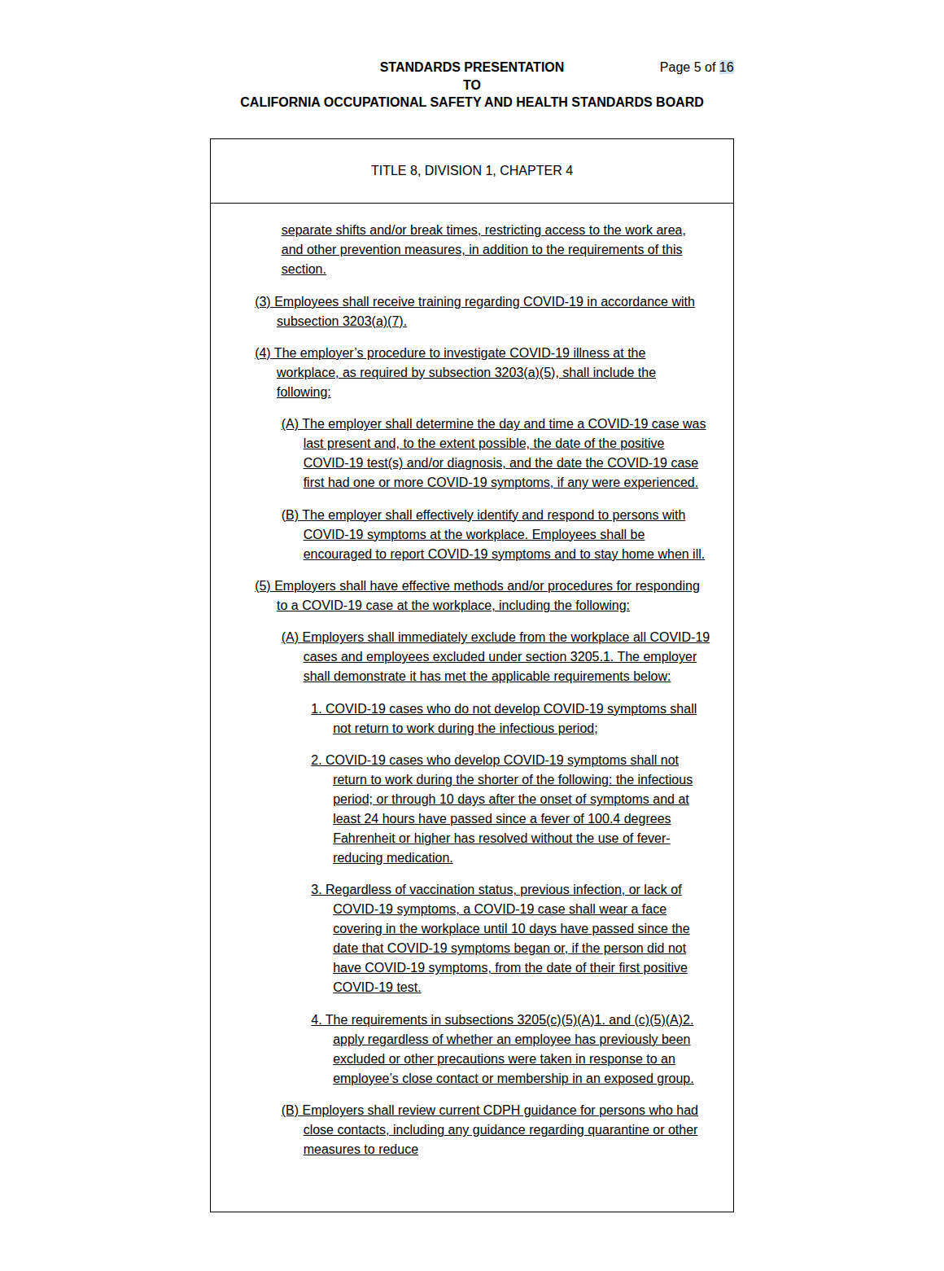Page 5 of 16
STANDARDS PRESENTATION
TO
CALIFORNIA OCCUPATIONAL SAFETY AND HEALTH STANDARDS BOARD
TITLE 8, DIVISION 1, CHAPTER 4
separate shifts and/or break times, restricting access to the work area, and other prevention measures, in addition to the requirements of this section.
(3) Employees shall receive training regarding COVID-19 in accordance with subsection 3203(a)(7).
(4) The employer’s procedure to investigate COVID-19 illness at the workplace, as required by subsection 3203(a)(5), shall include the following:
(A) The employer shall determine the day and time a COVID-19 case was last present and, to the extent possible, the date of the positive COVID-19 test(s) and/or diagnosis, and the date the COVID-19 case first had one or more COVID-19 symptoms, if any were experienced.
(B) The employer shall effectively identify and respond to persons with COVID-19 symptoms at the workplace. Employees shall be encouraged to report COVID-19 symptoms and to stay home when ill.
(5) Employers shall have effective methods and/or procedures for responding to a COVID-19 case at the workplace, including the following:
(A) Employers shall immediately exclude from the workplace all COVID-19 cases and employees excluded under section 3205.1. The employer shall demonstrate it has met the applicable requirements below:
1. COVID-19 cases who do not develop COVID-19 symptoms shall not return to work during the infectious period;
2. COVID-19 cases who develop COVID-19 symptoms shall not return to work during the shorter of the following: the infectious period; or through 10 days after the onset of symptoms and at least 24 hours have passed since a fever of 100.4 degrees Fahrenheit or higher has resolved without the use of fever-reducing medication.
3. Regardless of vaccination status, previous infection, or lack of COVID-19 symptoms, a COVID-19 case shall wear a face covering in the workplace until 10 days have passed since the date that COVID-19 symptoms began or, if the person did not have COVID-19 symptoms, from the date of their first positive COVID-19 test.
4. The requirements in subsections 3205(c)(5)(A)1. and (c)(5)(A)2. apply regardless of whether an employee has previously been excluded or other precautions were taken in response to an employee’s close contact or membership in an exposed group.
(B) Employers shall review current CDPH guidance for persons who had close contacts, including any guidance regarding quarantine or other measures to reduce